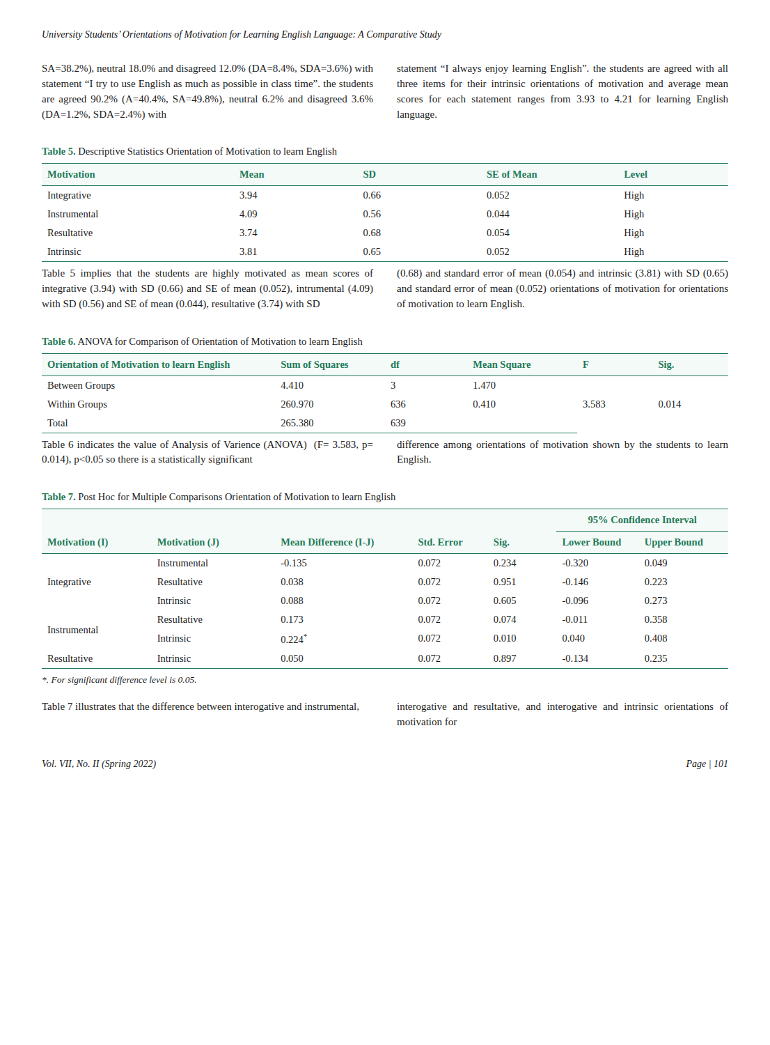University Students’ Orientations of Motivation for Learning English Language: A Comparative Study
SA=38.2%), neutral 18.0% and disagreed 12.0% (DA=8.4%, SDA=3.6%) with statement “I try to use English as much as possible in class time”. the students are agreed 90.2% (A=40.4%, SA=49.8%), neutral 6.2% and disagreed 3.6% (DA=1.2%, SDA=2.4%) with
statement “I always enjoy learning English”. the students are agreed with all three items for their intrinsic orientations of motivation and average mean scores for each statement ranges from 3.93 to 4.21 for learning English language.
Table 5. Descriptive Statistics Orientation of Motivation to learn English
| Motivation | Mean | SD | SE of Mean | Level |
| --- | --- | --- | --- | --- |
| Integrative | 3.94 | 0.66 | 0.052 | High |
| Instrumental | 4.09 | 0.56 | 0.044 | High |
| Resultative | 3.74 | 0.68 | 0.054 | High |
| Intrinsic | 3.81 | 0.65 | 0.052 | High |
Table 5 implies that the students are highly motivated as mean scores of integrative (3.94) with SD (0.66) and SE of mean (0.052), intrumental (4.09) with SD (0.56) and SE of mean (0.044), resultative (3.74) with SD
(0.68) and standard error of mean (0.054) and intrinsic (3.81) with SD (0.65) and standard error of mean (0.052) orientations of motivation for orientations of motivation to learn English.
Table 6. ANOVA for Comparison of Orientation of Motivation to learn English
| Orientation of Motivation to learn English | Sum of Squares | df | Mean Square | F | Sig. |
| --- | --- | --- | --- | --- | --- |
| Between Groups | 4.410 | 3 | 1.470 | 3.583 | 0.014 |
| Within Groups | 260.970 | 636 | 0.410 |
| Total | 265.380 | 639 | |
Table 6 indicates the value of Analysis of Varience (ANOVA) (F= 3.583, p= 0.014), p<0.05 so there is a statistically significant
difference among orientations of motivation shown by the students to learn English.
Table 7. Post Hoc for Multiple Comparisons Orientation of Motivation to learn English
| Motivation (I) | Motivation (J) | Mean Difference (I-J) | Std. Error | Sig. | 95% Confidence Interval |
| --- | --- | --- | --- | --- | --- |
| Lower Bound | Upper Bound |
| Integrative | Instrumental | -0.135 | 0.072 | 0.234 | -0.320 | 0.049 |
| Resultative | 0.038 | 0.072 | 0.951 | -0.146 | 0.223 |
| Intrinsic | 0.088 | 0.072 | 0.605 | -0.096 | 0.273 |
| Instrumental | Resultative | 0.173 | 0.072 | 0.074 | -0.011 | 0.358 |
| Intrinsic | 0.224 * | 0.072 | 0.010 | 0.040 | 0.408 |
| Resultative | Intrinsic | 0.050 | 0.072 | 0.897 | -0.134 | 0.235 |
*. For significant difference level is 0.05.
Table 7 illustrates that the difference between interogative and instrumental,
interogative and resultative, and interogative and intrinsic orientations of motivation for
Vol. VII, No. II (Spring 2022)
Page | 101